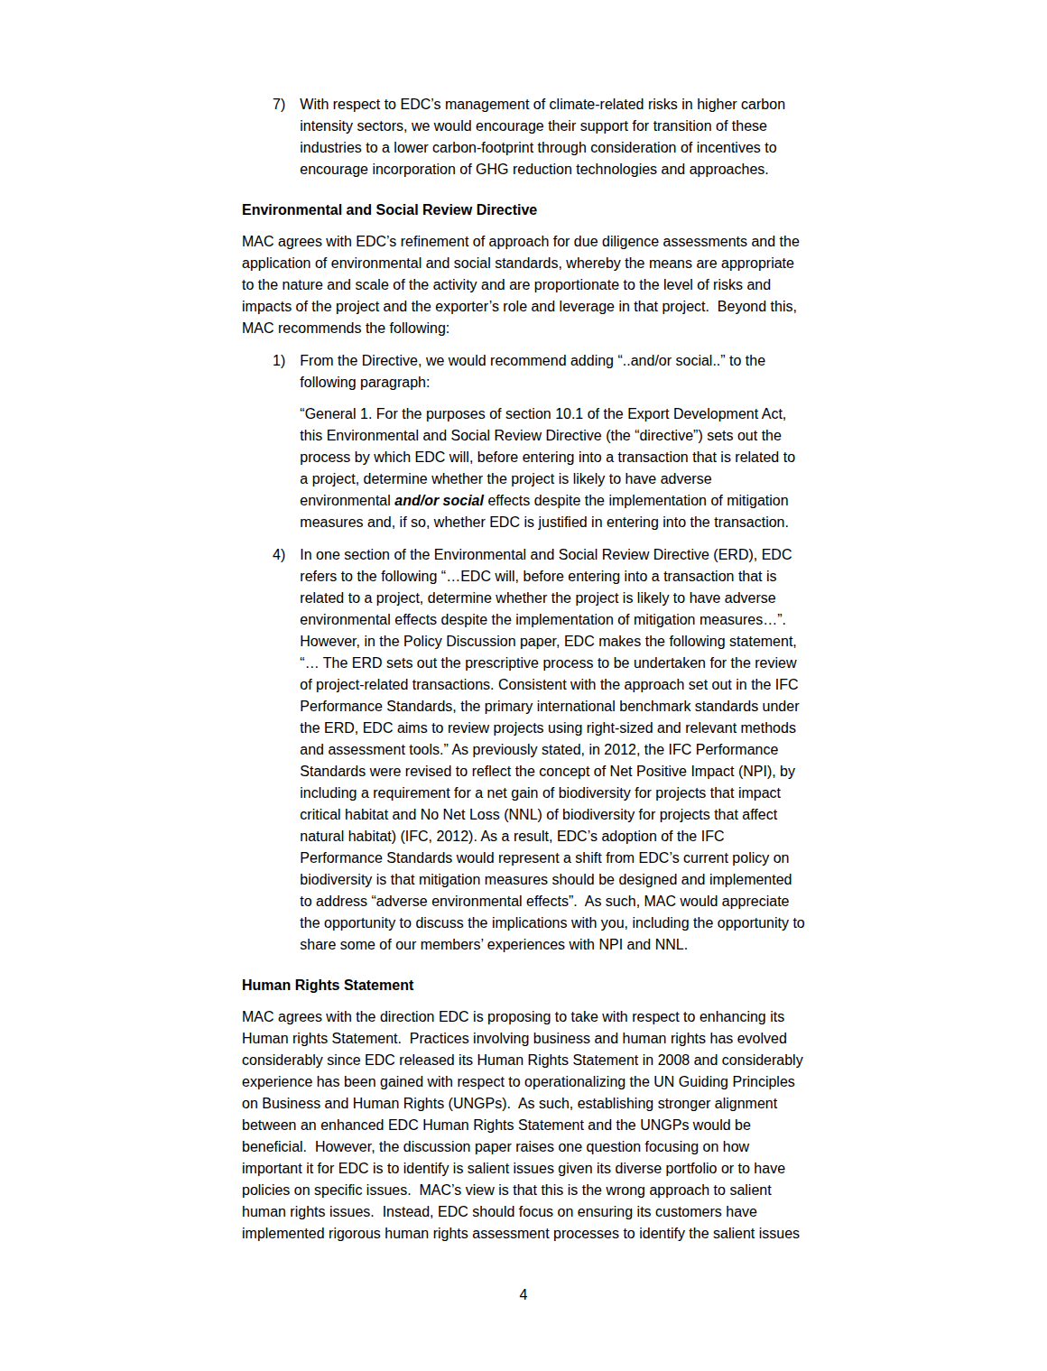With respect to EDC’s management of climate-related risks in higher carbon intensity sectors, we would encourage their support for transition of these industries to a lower carbon-footprint through consideration of incentives to encourage incorporation of GHG reduction technologies and approaches.
Environmental and Social Review Directive
MAC agrees with EDC’s refinement of approach for due diligence assessments and the application of environmental and social standards, whereby the means are appropriate to the nature and scale of the activity and are proportionate to the level of risks and impacts of the project and the exporter’s role and leverage in that project. Beyond this, MAC recommends the following:
From the Directive, we would recommend adding “..and/or social..” to the following paragraph:
“General 1. For the purposes of section 10.1 of the Export Development Act, this Environmental and Social Review Directive (the “directive”) sets out the process by which EDC will, before entering into a transaction that is related to a project, determine whether the project is likely to have adverse environmental and/or social effects despite the implementation of mitigation measures and, if so, whether EDC is justified in entering into the transaction.
In one section of the Environmental and Social Review Directive (ERD), EDC refers to the following “…EDC will, before entering into a transaction that is related to a project, determine whether the project is likely to have adverse environmental effects despite the implementation of mitigation measures…”. However, in the Policy Discussion paper, EDC makes the following statement, “… The ERD sets out the prescriptive process to be undertaken for the review of project-related transactions. Consistent with the approach set out in the IFC Performance Standards, the primary international benchmark standards under the ERD, EDC aims to review projects using right-sized and relevant methods and assessment tools.” As previously stated, in 2012, the IFC Performance Standards were revised to reflect the concept of Net Positive Impact (NPI), by including a requirement for a net gain of biodiversity for projects that impact critical habitat and No Net Loss (NNL) of biodiversity for projects that affect natural habitat) (IFC, 2012). As a result, EDC’s adoption of the IFC Performance Standards would represent a shift from EDC’s current policy on biodiversity is that mitigation measures should be designed and implemented to address “adverse environmental effects”. As such, MAC would appreciate the opportunity to discuss the implications with you, including the opportunity to share some of our members’ experiences with NPI and NNL.
Human Rights Statement
MAC agrees with the direction EDC is proposing to take with respect to enhancing its Human rights Statement. Practices involving business and human rights has evolved considerably since EDC released its Human Rights Statement in 2008 and considerably experience has been gained with respect to operationalizing the UN Guiding Principles on Business and Human Rights (UNGPs). As such, establishing stronger alignment between an enhanced EDC Human Rights Statement and the UNGPs would be beneficial. However, the discussion paper raises one question focusing on how important it for EDC is to identify is salient issues given its diverse portfolio or to have policies on specific issues. MAC’s view is that this is the wrong approach to salient human rights issues. Instead, EDC should focus on ensuring its customers have implemented rigorous human rights assessment processes to identify the salient issues
4